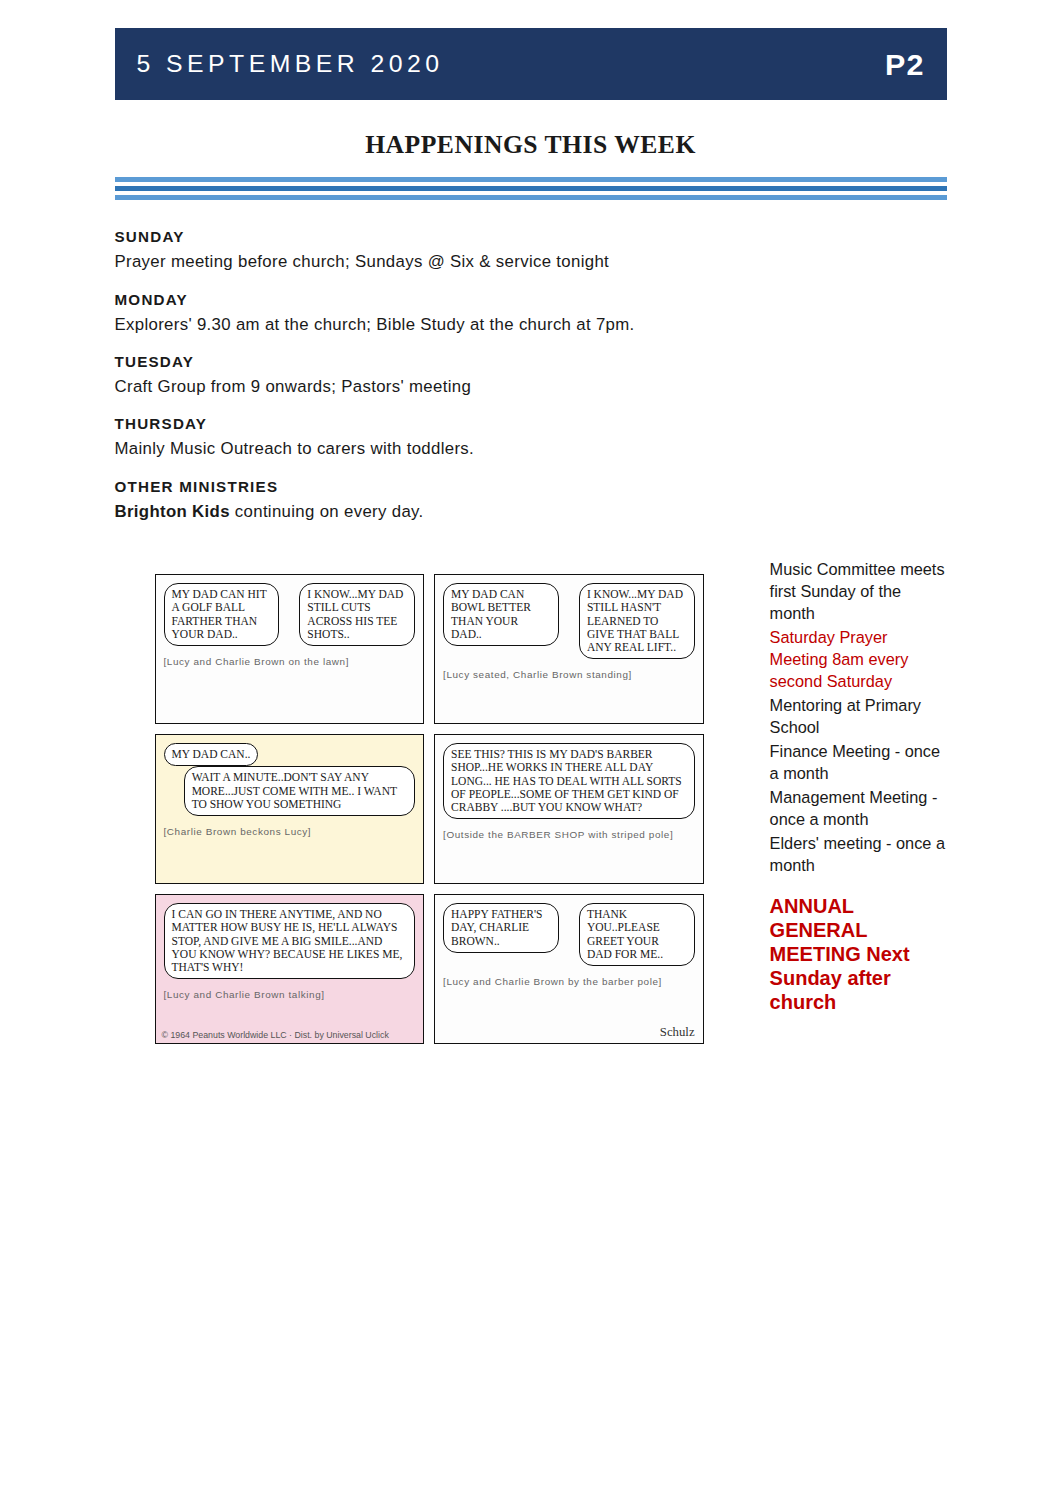5 September 2020
P2
HAPPENINGS THIS WEEK
Sunday
Prayer meeting before church; Sundays @ Six & service tonight
Monday
Explorers' 9.30 am at the church; Bible Study at the church at 7pm.
Tuesday
Craft Group from 9 onwards; Pastors' meeting
Thursday
Mainly Music Outreach to carers with toddlers.
Other Ministries
Brighton Kids continuing on every day.
My dad can hit a golf ball farther than your dad.. I know...my dad still cuts across his tee shots..
[Lucy and Charlie Brown on the lawn]
My dad can bowl better than your dad.. I know...my dad still hasn't learned to give that ball any real lift..
[Lucy seated, Charlie Brown standing]
My dad can.. Wait a minute..don't say any more...just come with me.. I want to show you something
[Charlie Brown beckons Lucy]
See this? This is my dad's barber shop...he works in there all day long... he has to deal with all sorts of people...some of them get kind of crabby ....but you know what?
[Outside the BARBER SHOP with striped pole]
I can go in there anytime, and no matter how busy he is, he'll always stop, and give me a big smile...and you know why? Because he likes me, that's why!
[Lucy and Charlie Brown talking]
© 1964 Peanuts Worldwide LLC · Dist. by Universal Uclick
Happy Father's Day, Charlie Brown.. Thank you..please greet your dad for me..
[Lucy and Charlie Brown by the barber pole]
Schulz
Music Committee meets first Sunday of the month
Saturday Prayer Meeting 8am every second Saturday
Mentoring at Primary School
Finance Meeting - once a month
Management Meeting - once a month
Elders' meeting - once a month
Annual General Meeting Next Sunday after church